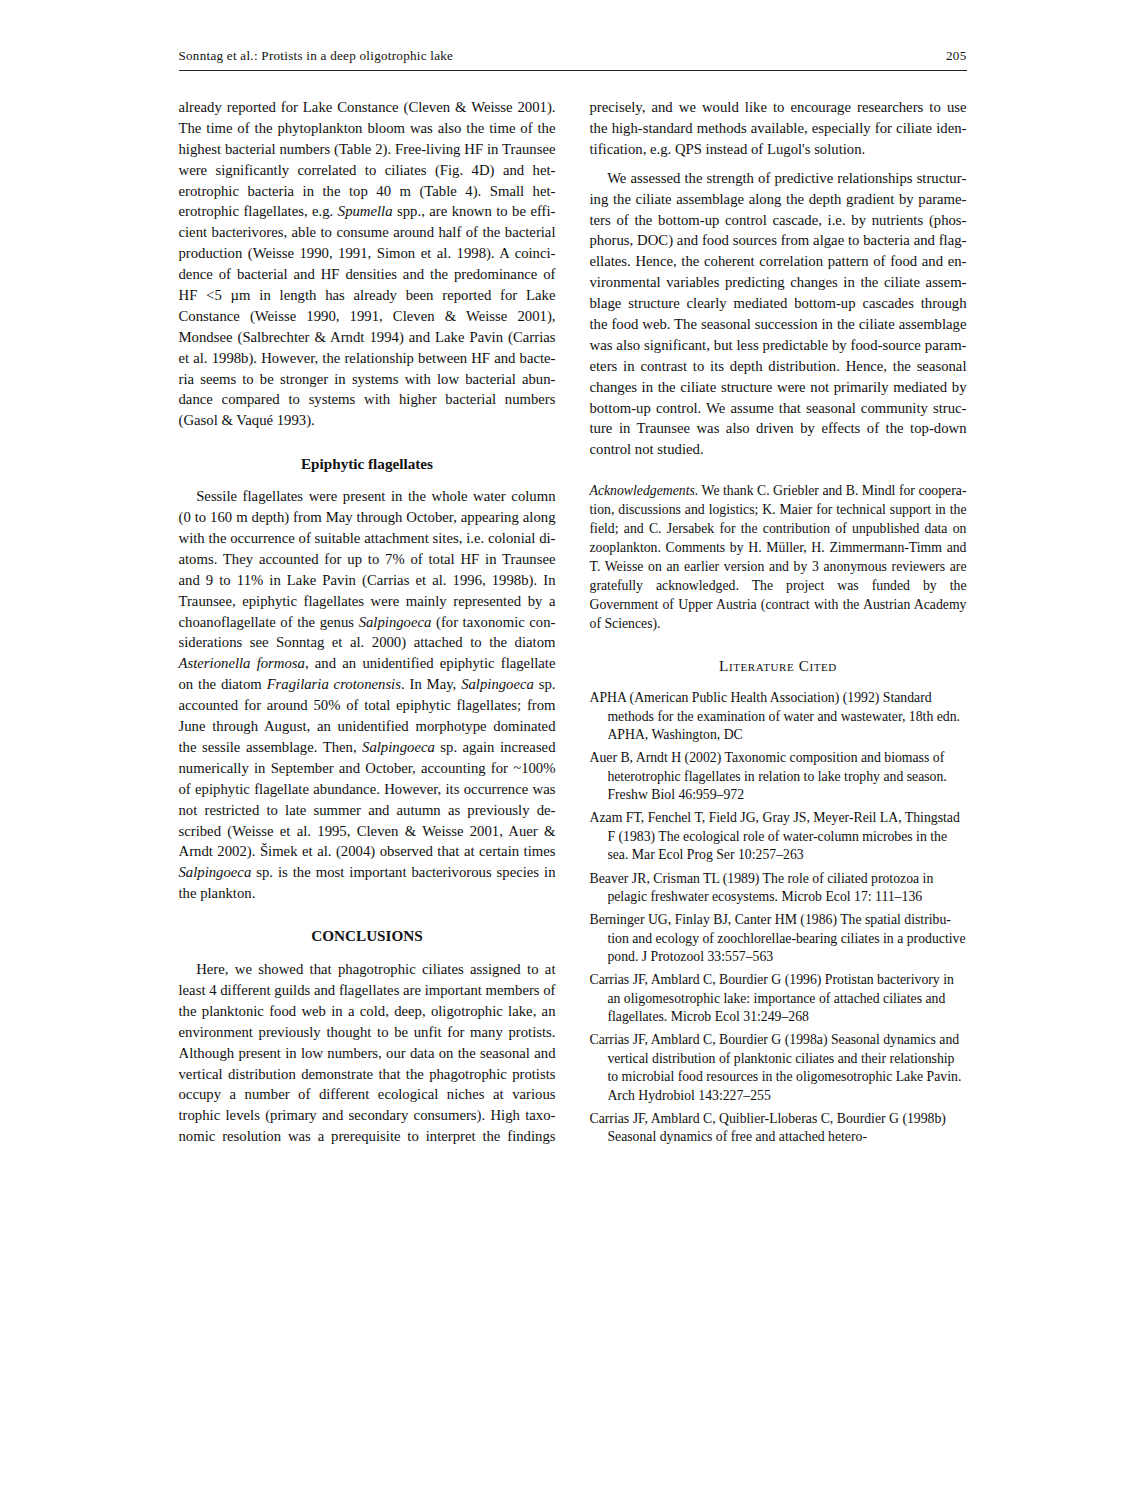Sonntag et al.: Protists in a deep oligotrophic lake 205
already reported for Lake Constance (Cleven & Weisse 2001). The time of the phytoplankton bloom was also the time of the highest bacterial numbers (Table 2). Free-living HF in Traunsee were significantly correlated to ciliates (Fig. 4D) and heterotrophic bacteria in the top 40 m (Table 4). Small heterotrophic flagellates, e.g. Spumella spp., are known to be efficient bacterivores, able to consume around half of the bacterial production (Weisse 1990, 1991, Simon et al. 1998). A coincidence of bacterial and HF densities and the predominance of HF <5 µm in length has already been reported for Lake Constance (Weisse 1990, 1991, Cleven & Weisse 2001), Mondsee (Salbrechter & Arndt 1994) and Lake Pavin (Carrias et al. 1998b). However, the relationship between HF and bacteria seems to be stronger in systems with low bacterial abundance compared to systems with higher bacterial numbers (Gasol & Vaqué 1993).
Epiphytic flagellates
Sessile flagellates were present in the whole water column (0 to 160 m depth) from May through October, appearing along with the occurrence of suitable attachment sites, i.e. colonial diatoms. They accounted for up to 7% of total HF in Traunsee and 9 to 11% in Lake Pavin (Carrias et al. 1996, 1998b). In Traunsee, epiphytic flagellates were mainly represented by a choanoflagellate of the genus Salpingoeca (for taxonomic considerations see Sonntag et al. 2000) attached to the diatom Asterionella formosa, and an unidentified epiphytic flagellate on the diatom Fragilaria crotonensis. In May, Salpingoeca sp. accounted for around 50% of total epiphytic flagellates; from June through August, an unidentified morphotype dominated the sessile assemblage. Then, Salpingoeca sp. again increased numerically in September and October, accounting for ~100% of epiphytic flagellate abundance. However, its occurrence was not restricted to late summer and autumn as previously described (Weisse et al. 1995, Cleven & Weisse 2001, Auer & Arndt 2002). Šimek et al. (2004) observed that at certain times Salpingoeca sp. is the most important bacterivorous species in the plankton.
CONCLUSIONS
Here, we showed that phagotrophic ciliates assigned to at least 4 different guilds and flagellates are important members of the planktonic food web in a cold, deep, oligotrophic lake, an environment previously thought to be unfit for many protists. Although present in low numbers, our data on the seasonal and vertical distribution demonstrate that the phagotrophic protists occupy a number of different ecological niches at various trophic levels (primary and secondary consumers). High taxonomic resolution was a prerequisite to interpret the findings precisely, and we would like to encourage researchers to use the high-standard methods available, especially for ciliate identification, e.g. QPS instead of Lugol's solution.
We assessed the strength of predictive relationships structuring the ciliate assemblage along the depth gradient by parameters of the bottom-up control cascade, i.e. by nutrients (phosphorus, DOC) and food sources from algae to bacteria and flagellates. Hence, the coherent correlation pattern of food and environmental variables predicting changes in the ciliate assemblage structure clearly mediated bottom-up cascades through the food web. The seasonal succession in the ciliate assemblage was also significant, but less predictable by food-source parameters in contrast to its depth distribution. Hence, the seasonal changes in the ciliate structure were not primarily mediated by bottom-up control. We assume that seasonal community structure in Traunsee was also driven by effects of the top-down control not studied.
Acknowledgements. We thank C. Griebler and B. Mindl for cooperation, discussions and logistics; K. Maier for technical support in the field; and C. Jersabek for the contribution of unpublished data on zooplankton. Comments by H. Müller, H. Zimmermann-Timm and T. Weisse on an earlier version and by 3 anonymous reviewers are gratefully acknowledged. The project was funded by the Government of Upper Austria (contract with the Austrian Academy of Sciences).
Literature Cited
APHA (American Public Health Association) (1992) Standard methods for the examination of water and wastewater, 18th edn. APHA, Washington, DC
Auer B, Arndt H (2002) Taxonomic composition and biomass of heterotrophic flagellates in relation to lake trophy and season. Freshw Biol 46:959–972
Azam FT, Fenchel T, Field JG, Gray JS, Meyer-Reil LA, Thingstad F (1983) The ecological role of water-column microbes in the sea. Mar Ecol Prog Ser 10:257–263
Beaver JR, Crisman TL (1989) The role of ciliated protozoa in pelagic freshwater ecosystems. Microb Ecol 17: 111–136
Berninger UG, Finlay BJ, Canter HM (1986) The spatial distribution and ecology of zoochlorellae-bearing ciliates in a productive pond. J Protozool 33:557–563
Carrias JF, Amblard C, Bourdier G (1996) Protistan bacterivory in an oligomesotrophic lake: importance of attached ciliates and flagellates. Microb Ecol 31:249–268
Carrias JF, Amblard C, Bourdier G (1998a) Seasonal dynamics and vertical distribution of planktonic ciliates and their relationship to microbial food resources in the oligomesotrophic Lake Pavin. Arch Hydrobiol 143:227–255
Carrias JF, Amblard C, Quiblier-Lloberas C, Bourdier G (1998b) Seasonal dynamics of free and attached hetero-